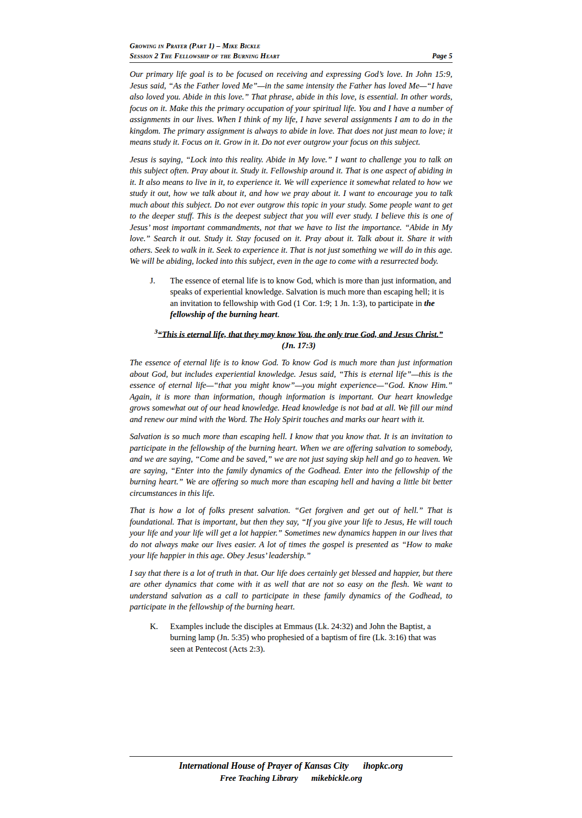Growing in Prayer (Part 1) – Mike Bickle
Session 2 The Fellowship of the Burning Heart Page 5
Our primary life goal is to be focused on receiving and expressing God’s love. In John 15:9, Jesus said, “As the Father loved Me”—in the same intensity the Father has loved Me—“I have also loved you. Abide in this love.” That phrase, abide in this love, is essential. In other words, focus on it. Make this the primary occupation of your spiritual life. You and I have a number of assignments in our lives. When I think of my life, I have several assignments I am to do in the kingdom. The primary assignment is always to abide in love. That does not just mean to love; it means study it. Focus on it. Grow in it. Do not ever outgrow your focus on this subject.
Jesus is saying, “Lock into this reality. Abide in My love.” I want to challenge you to talk on this subject often. Pray about it. Study it. Fellowship around it. That is one aspect of abiding in it. It also means to live in it, to experience it. We will experience it somewhat related to how we study it out, how we talk about it, and how we pray about it. I want to encourage you to talk much about this subject. Do not ever outgrow this topic in your study. Some people want to get to the deeper stuff. This is the deepest subject that you will ever study. I believe this is one of Jesus’ most important commandments, not that we have to list the importance. “Abide in My love.” Search it out. Study it. Stay focused on it. Pray about it. Talk about it. Share it with others. Seek to walk in it. Seek to experience it. That is not just something we will do in this age. We will be abiding, locked into this subject, even in the age to come with a resurrected body.
J. The essence of eternal life is to know God, which is more than just information, and speaks of experiential knowledge. Salvation is much more than escaping hell; it is an invitation to fellowship with God (1 Cor. 1:9; 1 Jn. 1:3), to participate in the fellowship of the burning heart.
3“This is eternal life, that they may know You, the only true God, and Jesus Christ.” (Jn. 17:3)
The essence of eternal life is to know God. To know God is much more than just information about God, but includes experiential knowledge. Jesus said, “This is eternal life”—this is the essence of eternal life—“that you might know”—you might experience—“God. Know Him.” Again, it is more than information, though information is important. Our heart knowledge grows somewhat out of our head knowledge. Head knowledge is not bad at all. We fill our mind and renew our mind with the Word. The Holy Spirit touches and marks our heart with it.
Salvation is so much more than escaping hell. I know that you know that. It is an invitation to participate in the fellowship of the burning heart. When we are offering salvation to somebody, and we are saying, “Come and be saved,” we are not just saying skip hell and go to heaven. We are saying, “Enter into the family dynamics of the Godhead. Enter into the fellowship of the burning heart.” We are offering so much more than escaping hell and having a little bit better circumstances in this life.
That is how a lot of folks present salvation. “Get forgiven and get out of hell.” That is foundational. That is important, but then they say, “If you give your life to Jesus, He will touch your life and your life will get a lot happier.” Sometimes new dynamics happen in our lives that do not always make our lives easier. A lot of times the gospel is presented as “How to make your life happier in this age. Obey Jesus’ leadership.”
I say that there is a lot of truth in that. Our life does certainly get blessed and happier, but there are other dynamics that come with it as well that are not so easy on the flesh. We want to understand salvation as a call to participate in these family dynamics of the Godhead, to participate in the fellowship of the burning heart.
K. Examples include the disciples at Emmaus (Lk. 24:32) and John the Baptist, a burning lamp (Jn. 5:35) who prophesied of a baptism of fire (Lk. 3:16) that was seen at Pentecost (Acts 2:3).
International House of Prayer of Kansas City ihopkc.org
Free Teaching Library mikebickle.org